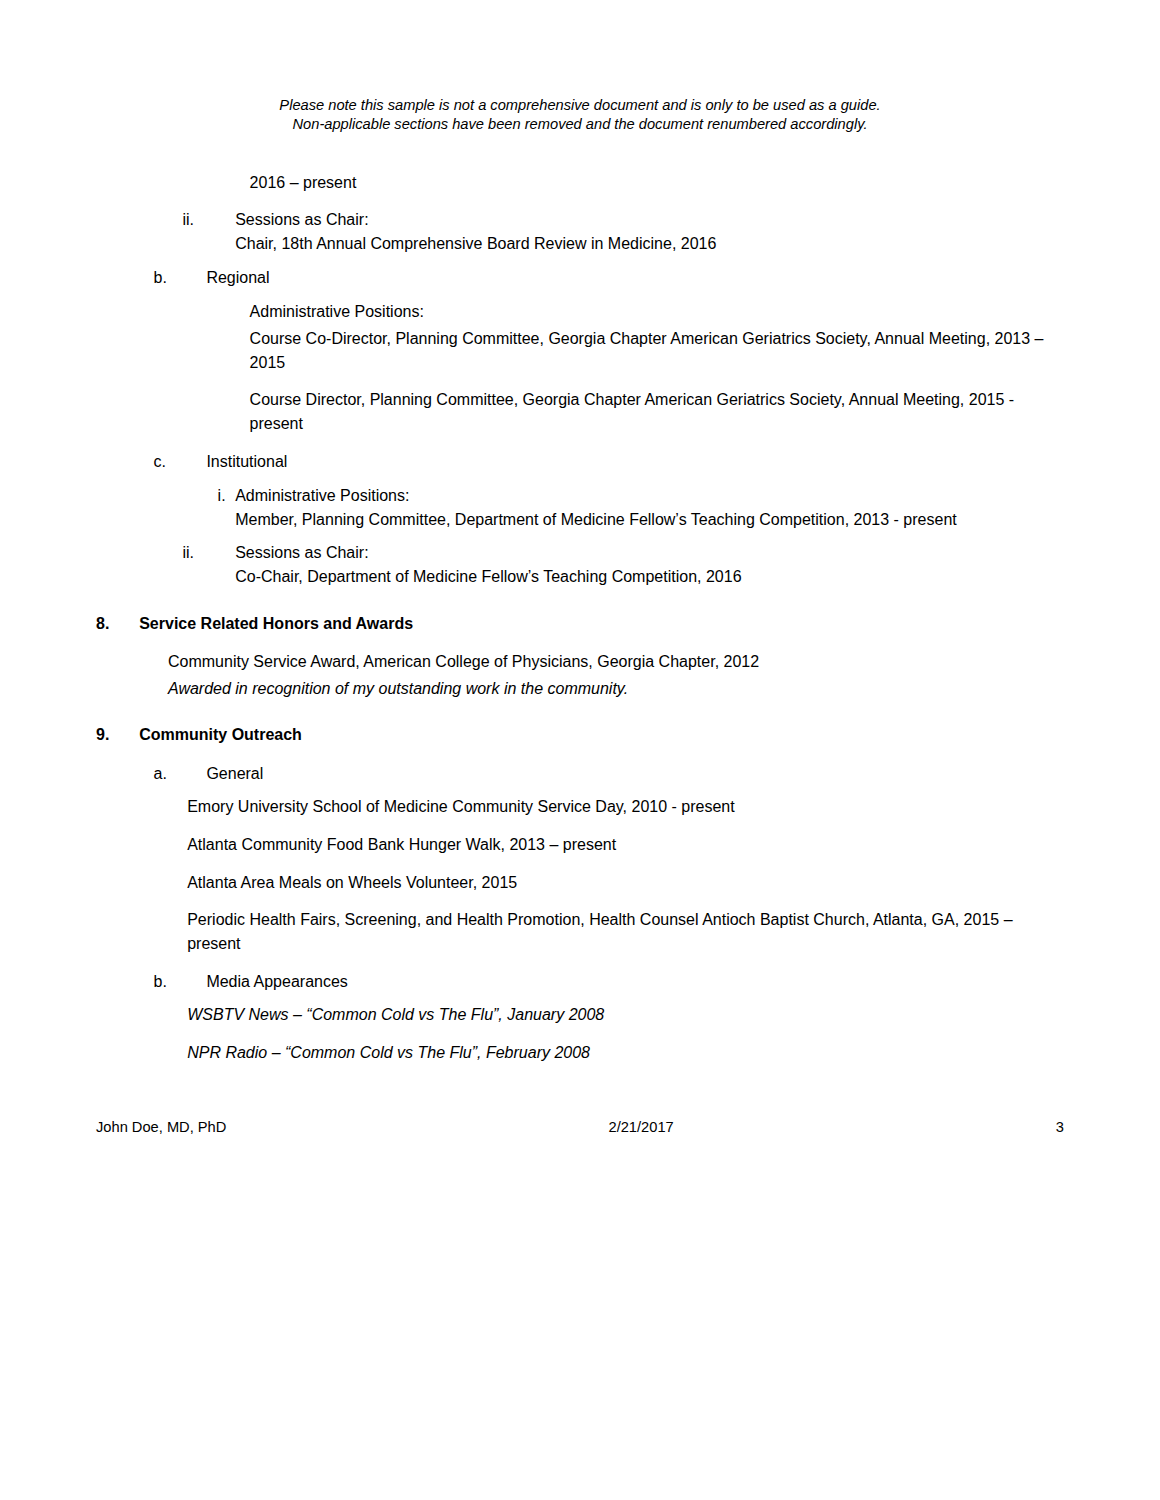Please note this sample is not a comprehensive document and is only to be used as a guide.
Non-applicable sections have been removed and the document renumbered accordingly.
2016 – present
ii.
Sessions as Chair:
Chair, 18th Annual Comprehensive Board Review in Medicine, 2016
b.
Regional
Administrative Positions:
Course Co-Director, Planning Committee, Georgia Chapter American Geriatrics Society, Annual Meeting, 2013 – 2015
Course Director, Planning Committee, Georgia Chapter American Geriatrics Society, Annual Meeting, 2015 - present
c.
Institutional
i.
Administrative Positions:
Member, Planning Committee, Department of Medicine Fellow’s Teaching Competition, 2013 - present
ii.
Sessions as Chair:
Co-Chair, Department of Medicine Fellow’s Teaching Competition, 2016
8.
Service Related Honors and Awards
Community Service Award, American College of Physicians, Georgia Chapter, 2012
Awarded in recognition of my outstanding work in the community.
9.
Community Outreach
a.
General
Emory University School of Medicine Community Service Day, 2010 - present
Atlanta Community Food Bank Hunger Walk, 2013 – present
Atlanta Area Meals on Wheels Volunteer, 2015
Periodic Health Fairs, Screening, and Health Promotion, Health Counsel Antioch Baptist Church, Atlanta, GA, 2015 – present
b.
Media Appearances
WSBTV News – “Common Cold vs The Flu”, January 2008
NPR Radio – “Common Cold vs The Flu”, February 2008
John Doe, MD, PhD
2/21/2017
3